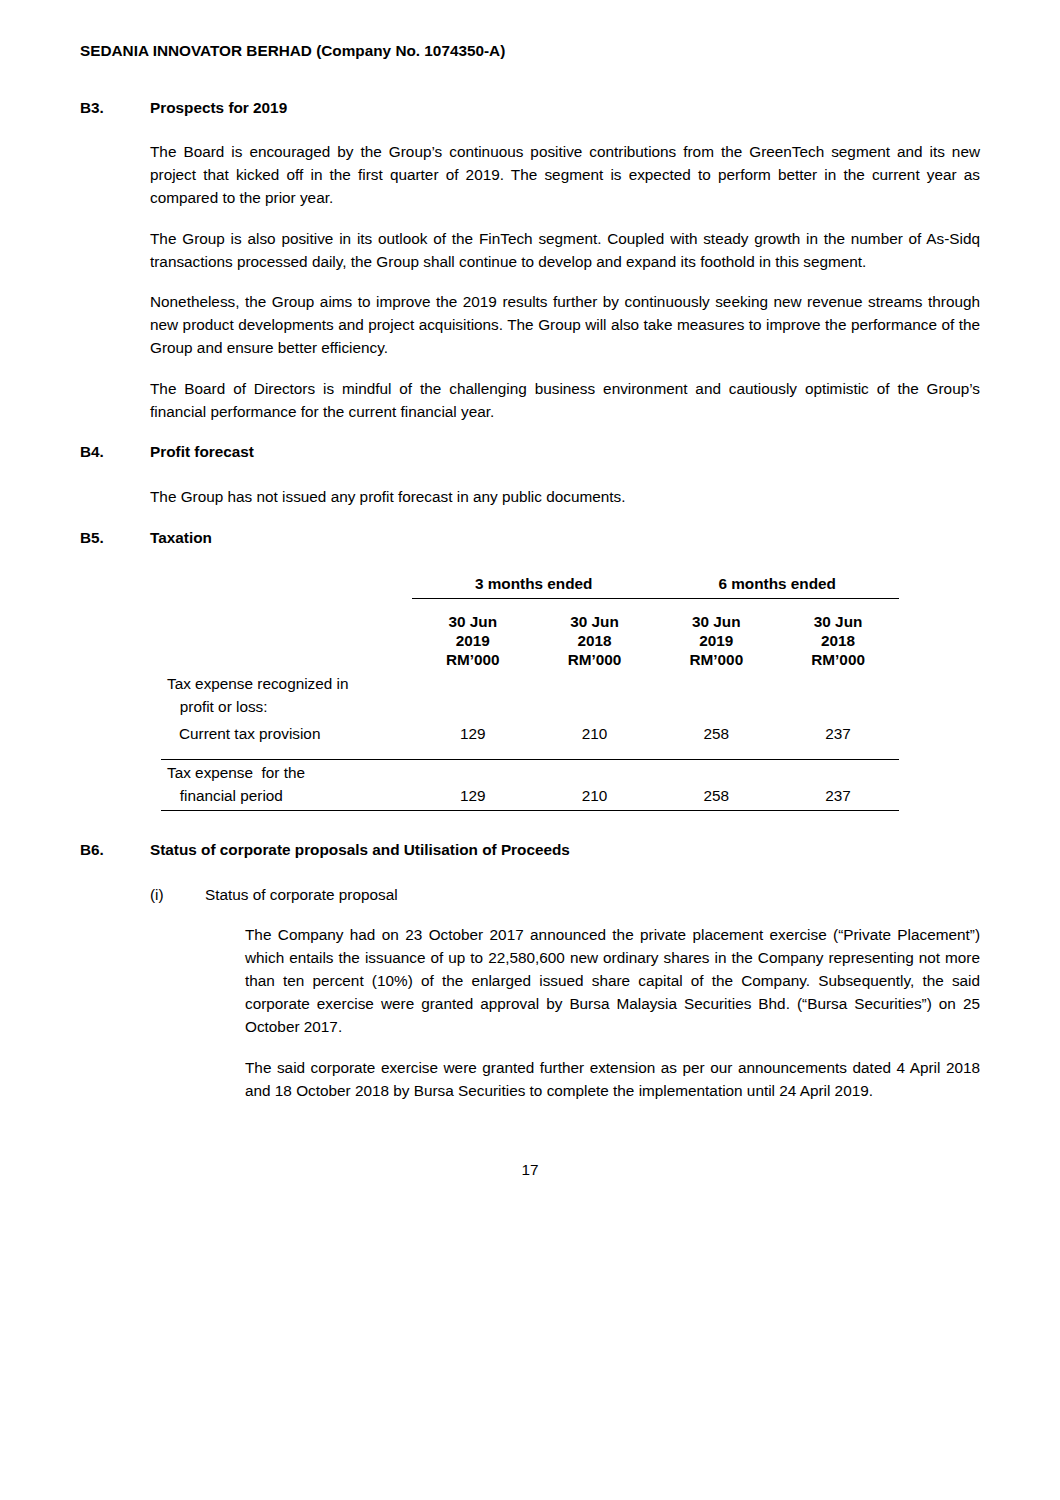SEDANIA INNOVATOR BERHAD (Company No. 1074350-A)
B3.
Prospects for 2019
The Board is encouraged by the Group’s continuous positive contributions from the GreenTech segment and its new project that kicked off in the first quarter of 2019. The segment is expected to perform better in the current year as compared to the prior year.
The Group is also positive in its outlook of the FinTech segment. Coupled with steady growth in the number of As-Sidq transactions processed daily, the Group shall continue to develop and expand its foothold in this segment.
Nonetheless, the Group aims to improve the 2019 results further by continuously seeking new revenue streams through new product developments and project acquisitions. The Group will also take measures to improve the performance of the Group and ensure better efficiency.
The Board of Directors is mindful of the challenging business environment and cautiously optimistic of the Group’s financial performance for the current financial year.
B4.
Profit forecast
The Group has not issued any profit forecast in any public documents.
B5.
Taxation
| | 3 months ended | 6 months ended |
| | 30 Jun 2019 RM’000 | 30 Jun 2018 RM’000 | 30 Jun 2019 RM’000 | 30 Jun 2018 RM’000 |
| Tax expense recognized in profit or loss: | | | | |
| Current tax provision | 129 | 210 | 258 | 237 |
| Tax expense for the financial period | 129 | 210 | 258 | 237 |
B6.
Status of corporate proposals and Utilisation of Proceeds
(i)
Status of corporate proposal
The Company had on 23 October 2017 announced the private placement exercise (“Private Placement”) which entails the issuance of up to 22,580,600 new ordinary shares in the Company representing not more than ten percent (10%) of the enlarged issued share capital of the Company. Subsequently, the said corporate exercise were granted approval by Bursa Malaysia Securities Bhd. (“Bursa Securities”) on 25 October 2017.
The said corporate exercise were granted further extension as per our announcements dated 4 April 2018 and 18 October 2018 by Bursa Securities to complete the implementation until 24 April 2019.
17